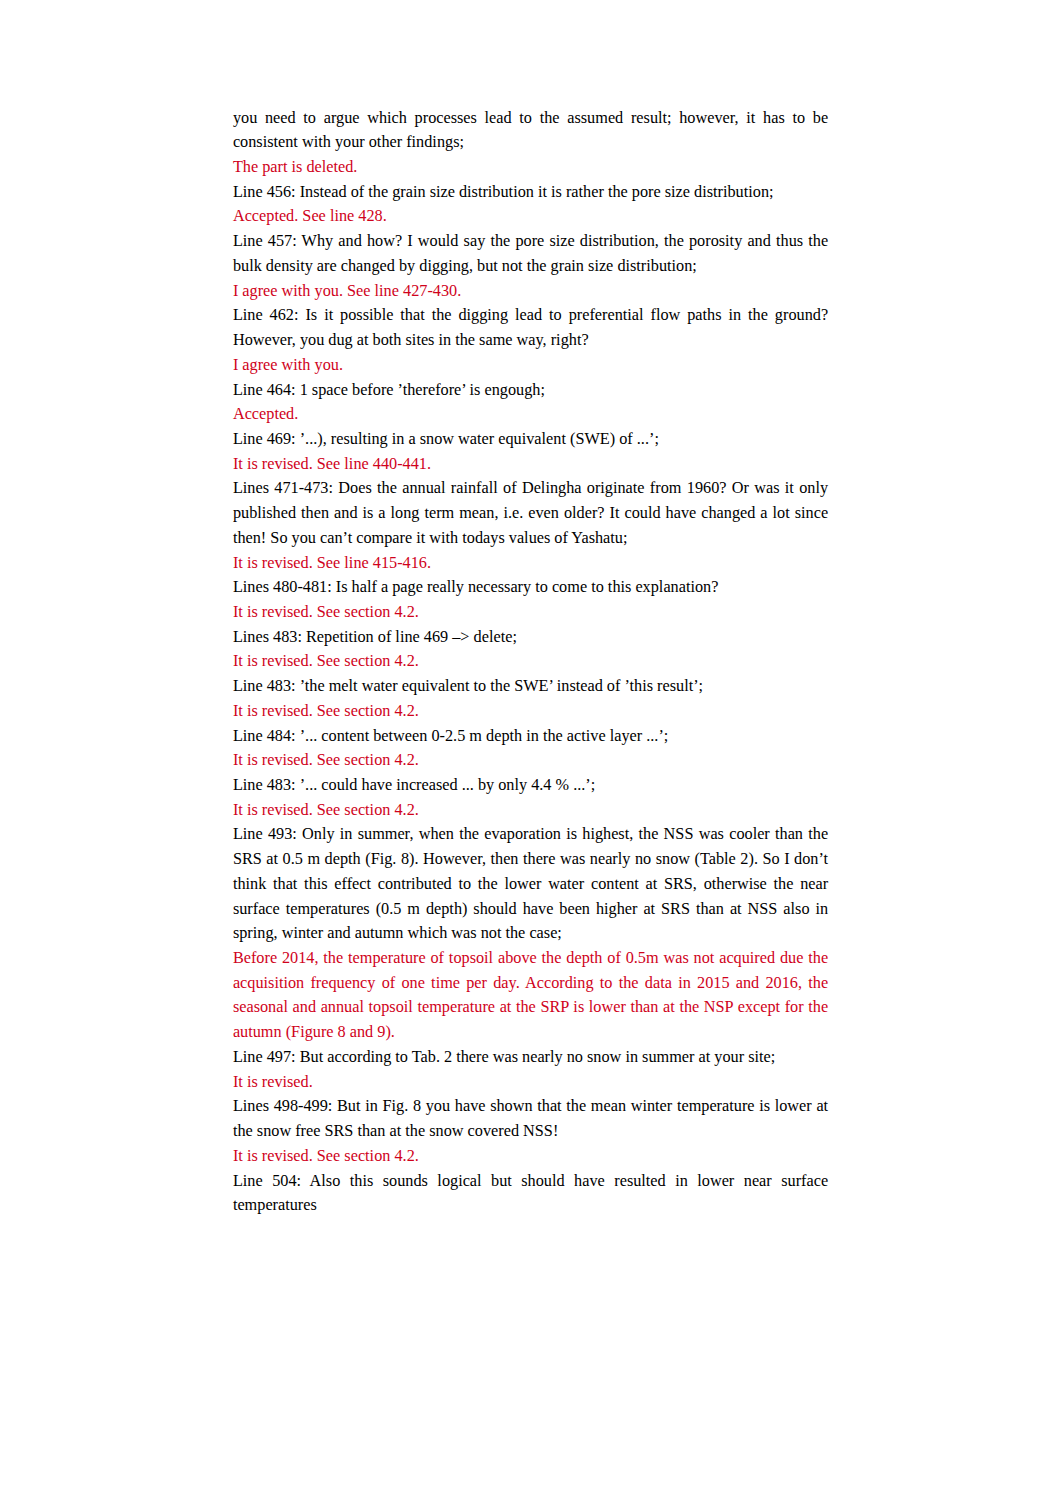you need to argue which processes lead to the assumed result; however, it has to be consistent with your other findings;
The part is deleted.
Line 456: Instead of the grain size distribution it is rather the pore size distribution;
Accepted. See line 428.
Line 457: Why and how? I would say the pore size distribution, the porosity and thus the bulk density are changed by digging, but not the grain size distribution;
I agree with you. See line 427-430.
Line 462: Is it possible that the digging lead to preferential flow paths in the ground? However, you dug at both sites in the same way, right?
I agree with you.
Line 464: 1 space before ’therefore’ is engough;
Accepted.
Line 469: ’...), resulting in a snow water equivalent (SWE) of ...’;
It is revised. See line 440-441.
Lines 471-473: Does the annual rainfall of Delingha originate from 1960? Or was it only published then and is a long term mean, i.e. even older? It could have changed a lot since then! So you can’t compare it with todays values of Yashatu;
It is revised. See line 415-416.
Lines 480-481: Is half a page really necessary to come to this explanation?
It is revised. See section 4.2.
Lines 483: Repetition of line 469 –> delete;
It is revised. See section 4.2.
Line 483: ’the melt water equivalent to the SWE’ instead of ’this result’;
It is revised. See section 4.2.
Line 484: ’... content between 0-2.5 m depth in the active layer ...’;
It is revised. See section 4.2.
Line 483: ’... could have increased ... by only 4.4 % ...’;
It is revised. See section 4.2.
Line 493: Only in summer, when the evaporation is highest, the NSS was cooler than the SRS at 0.5 m depth (Fig. 8). However, then there was nearly no snow (Table 2). So I don’t think that this effect contributed to the lower water content at SRS, otherwise the near surface temperatures (0.5 m depth) should have been higher at SRS than at NSS also in spring, winter and autumn which was not the case;
Before 2014, the temperature of topsoil above the depth of 0.5m was not acquired due the acquisition frequency of one time per day. According to the data in 2015 and 2016, the seasonal and annual topsoil temperature at the SRP is lower than at the NSP except for the autumn (Figure 8 and 9).
Line 497: But according to Tab. 2 there was nearly no snow in summer at your site;
It is revised.
Lines 498-499: But in Fig. 8 you have shown that the mean winter temperature is lower at the snow free SRS than at the snow covered NSS!
It is revised. See section 4.2.
Line 504: Also this sounds logical but should have resulted in lower near surface temperatures